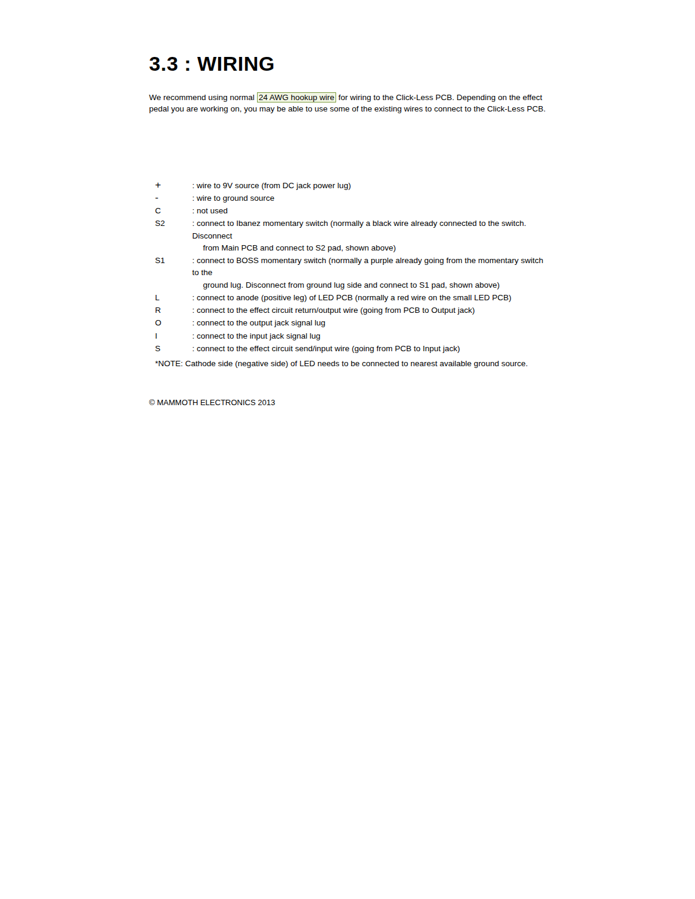3.3 : WIRING
We recommend using normal 24 AWG hookup wire for wiring to the Click-Less PCB. Depending on the effect pedal you are working on, you may be able to use some of the existing wires to connect to the Click-Less PCB.
| + | : wire to 9V source (from DC jack power lug) |
| - | : wire to ground source |
| C | : not used |
| S2 | : connect to Ibanez momentary switch (normally a black wire already connected to the switch. Disconnect from Main PCB and connect to S2 pad, shown above) |
| S1 | : connect to BOSS momentary switch (normally a purple already going from the momentary switch to the ground lug. Disconnect from ground lug side and connect to S1 pad, shown above) |
| L | : connect to anode (positive leg) of LED PCB (normally a red wire on the small LED PCB) |
| R | : connect to the effect circuit return/output wire (going from PCB to Output jack) |
| O | : connect to the output jack signal lug |
| I | : connect to the input jack signal lug |
| S | : connect to the effect circuit send/input wire (going from PCB to Input jack) |
*NOTE: Cathode side (negative side) of LED needs to be connected to nearest available ground source.
© MAMMOTH ELECTRONICS 2013